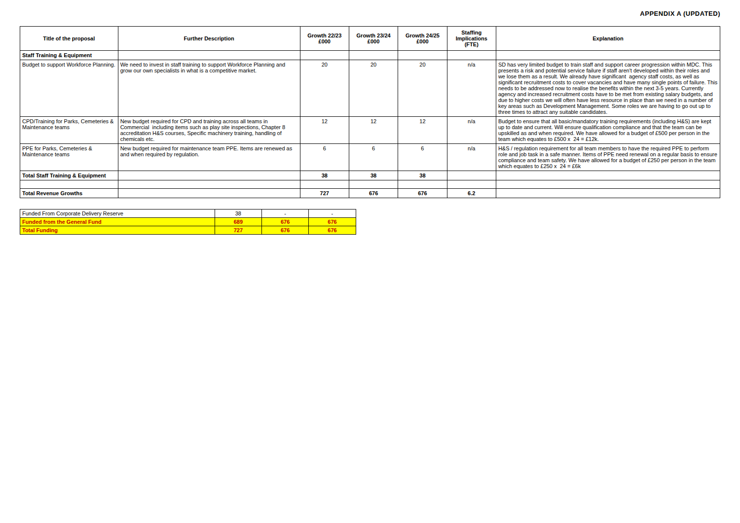APPENDIX A (UPDATED)
| Title of the proposal | Further Description | Growth 22/23 £000 | Growth 23/24 £000 | Growth 24/25 £000 | Staffing Implications (FTE) | Explanation |
| --- | --- | --- | --- | --- | --- | --- |
| Staff Training & Equipment | | | | | | |
| Budget to support Workforce Planning. | We need to invest in staff training to support Workforce Planning and grow our own specialists in what is a competitive market. | 20 | 20 | 20 | n/a | SD has very limited budget to train staff and support career progression within MDC. This presents a risk and potential service failure if staff aren't developed within their roles and we lose them as a result. We already have significant agency staff costs, as well as significant recruitment costs to cover vacancies and have many single points of failure. This needs to be addressed now to realise the benefits within the next 3-5 years. Currently agency and increased recruitment costs have to be met from existing salary budgets, and due to higher costs we will often have less resource in place than we need in a number of key areas such as Development Management. Some roles we are having to go out up to three times to attract any suitable candidates. |
| CPD/Training for Parks, Cemeteries & Maintenance teams | New budget required for CPD and training across all teams in Commercial including items such as play site inspections, Chapter 8 accreditation H&S courses, Specific machinery training, handling of chemicals etc. | 12 | 12 | 12 | n/a | Budget to ensure that all basic/mandatory training requirements (including H&S) are kept up to date and current. Will ensure qualification compliance and that the team can be upskilled as and when required. We have allowed for a budget of £500 per person in the team which equates to £500 x 24 = £12k. |
| PPE for Parks, Cemeteries & Maintenance teams | New budget required for maintenance team PPE. Items are renewed as and when required by regulation. | 6 | 6 | 6 | n/a | H&S / regulation requirement for all team members to have the required PPE to perform role and job task in a safe manner. Items of PPE need renewal on a regular basis to ensure compliance and team safety. We have allowed for a budget of £250 per person in the team which equates to £250 x 24 = £6k |
| Total Staff Training & Equipment | | 38 | 38 | 38 | | |
| Total Revenue Growths | | 727 | 676 | 676 | 6.2 | |
| Funded From Corporate Delivery Reserve | 38 | - | - |
| Funded from the General Fund | 689 | 676 | 676 |
| Total Funding | 727 | 676 | 676 |